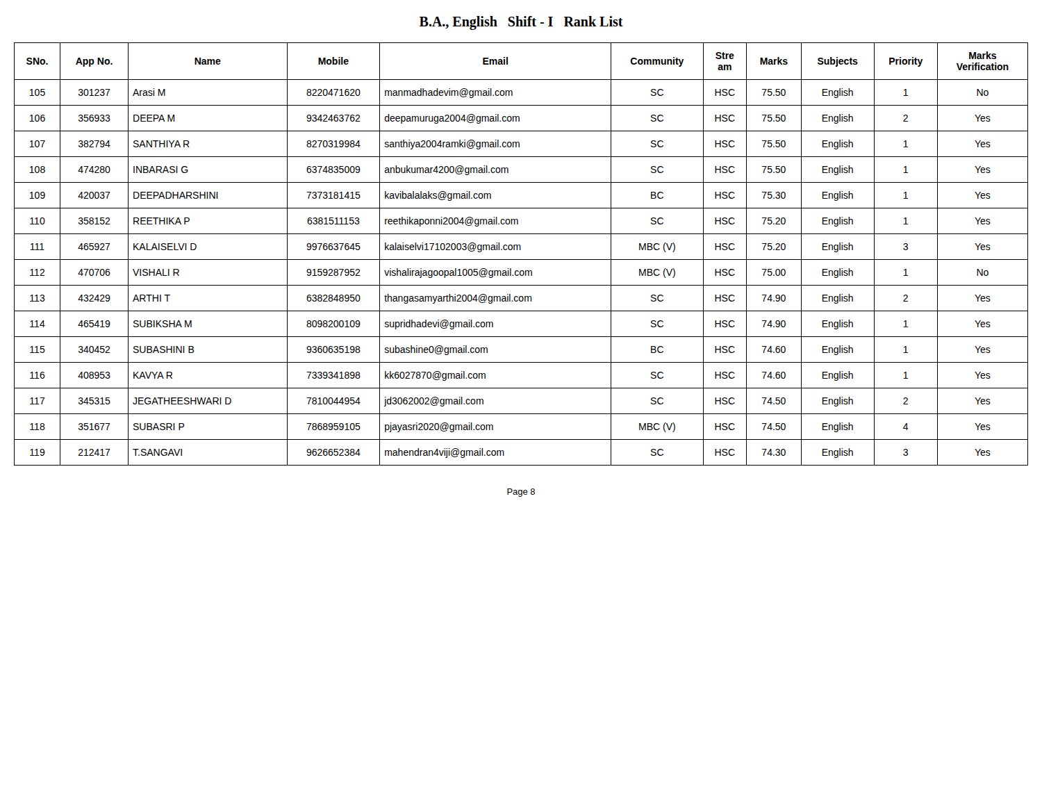B.A., English Shift - I Rank List
| SNo. | App No. | Name | Mobile | Email | Community | Stre am | Marks | Subjects | Priority | Marks Verification |
| --- | --- | --- | --- | --- | --- | --- | --- | --- | --- | --- |
| 105 | 301237 | Arasi M | 8220471620 | manmadhadevim@gmail.com | SC | HSC | 75.50 | English | 1 | No |
| 106 | 356933 | DEEPA M | 9342463762 | deepamuruga2004@gmail.com | SC | HSC | 75.50 | English | 2 | Yes |
| 107 | 382794 | SANTHIYA R | 8270319984 | santhiya2004ramki@gmail.com | SC | HSC | 75.50 | English | 1 | Yes |
| 108 | 474280 | INBARASI G | 6374835009 | anbukumar4200@gmail.com | SC | HSC | 75.50 | English | 1 | Yes |
| 109 | 420037 | DEEPADHARSHINI | 7373181415 | kavibalalaks@gmail.com | BC | HSC | 75.30 | English | 1 | Yes |
| 110 | 358152 | REETHIKA P | 6381511153 | reethikaponni2004@gmail.com | SC | HSC | 75.20 | English | 1 | Yes |
| 111 | 465927 | KALAISELVI D | 9976637645 | kalaiselvi17102003@gmail.com | MBC (V) | HSC | 75.20 | English | 3 | Yes |
| 112 | 470706 | VISHALI R | 9159287952 | vishalirajagoopal1005@gmail.com | MBC (V) | HSC | 75.00 | English | 1 | No |
| 113 | 432429 | ARTHI T | 6382848950 | thangasamyarthi2004@gmail.com | SC | HSC | 74.90 | English | 2 | Yes |
| 114 | 465419 | SUBIKSHA M | 8098200109 | supridhadevi@gmail.com | SC | HSC | 74.90 | English | 1 | Yes |
| 115 | 340452 | SUBASHINI B | 9360635198 | subashine0@gmail.com | BC | HSC | 74.60 | English | 1 | Yes |
| 116 | 408953 | KAVYA R | 7339341898 | kk6027870@gmail.com | SC | HSC | 74.60 | English | 1 | Yes |
| 117 | 345315 | JEGATHEESHWARI D | 7810044954 | jd3062002@gmail.com | SC | HSC | 74.50 | English | 2 | Yes |
| 118 | 351677 | SUBASRI P | 7868959105 | pjayasri2020@gmail.com | MBC (V) | HSC | 74.50 | English | 4 | Yes |
| 119 | 212417 | T.SANGAVI | 9626652384 | mahendran4viji@gmail.com | SC | HSC | 74.30 | English | 3 | Yes |
Page 8